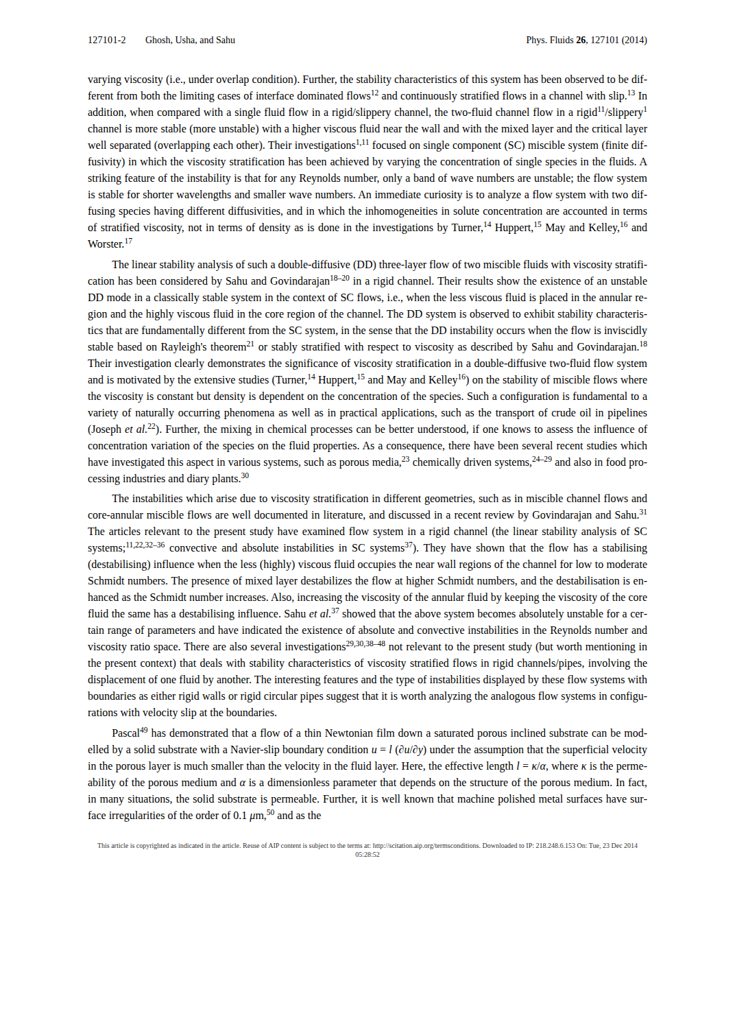127101-2 Ghosh, Usha, and Sahu Phys. Fluids 26, 127101 (2014)
varying viscosity (i.e., under overlap condition). Further, the stability characteristics of this system has been observed to be different from both the limiting cases of interface dominated flows12 and continuously stratified flows in a channel with slip.13 In addition, when compared with a single fluid flow in a rigid/slippery channel, the two-fluid channel flow in a rigid11/slippery1 channel is more stable (more unstable) with a higher viscous fluid near the wall and with the mixed layer and the critical layer well separated (overlapping each other). Their investigations1,11 focused on single component (SC) miscible system (finite diffusivity) in which the viscosity stratification has been achieved by varying the concentration of single species in the fluids. A striking feature of the instability is that for any Reynolds number, only a band of wave numbers are unstable; the flow system is stable for shorter wavelengths and smaller wave numbers. An immediate curiosity is to analyze a flow system with two diffusing species having different diffusivities, and in which the inhomogeneities in solute concentration are accounted in terms of stratified viscosity, not in terms of density as is done in the investigations by Turner,14 Huppert,15 May and Kelley,16 and Worster.17
The linear stability analysis of such a double-diffusive (DD) three-layer flow of two miscible fluids with viscosity stratification has been considered by Sahu and Govindarajan18–20 in a rigid channel. Their results show the existence of an unstable DD mode in a classically stable system in the context of SC flows, i.e., when the less viscous fluid is placed in the annular region and the highly viscous fluid in the core region of the channel. The DD system is observed to exhibit stability characteristics that are fundamentally different from the SC system, in the sense that the DD instability occurs when the flow is inviscidly stable based on Rayleigh's theorem21 or stably stratified with respect to viscosity as described by Sahu and Govindarajan.18 Their investigation clearly demonstrates the significance of viscosity stratification in a double-diffusive two-fluid flow system and is motivated by the extensive studies (Turner,14 Huppert,15 and May and Kelley16) on the stability of miscible flows where the viscosity is constant but density is dependent on the concentration of the species. Such a configuration is fundamental to a variety of naturally occurring phenomena as well as in practical applications, such as the transport of crude oil in pipelines (Joseph et al.22). Further, the mixing in chemical processes can be better understood, if one knows to assess the influence of concentration variation of the species on the fluid properties. As a consequence, there have been several recent studies which have investigated this aspect in various systems, such as porous media,23 chemically driven systems,24–29 and also in food processing industries and diary plants.30
The instabilities which arise due to viscosity stratification in different geometries, such as in miscible channel flows and core-annular miscible flows are well documented in literature, and discussed in a recent review by Govindarajan and Sahu.31 The articles relevant to the present study have examined flow system in a rigid channel (the linear stability analysis of SC systems;11,22,32–36 convective and absolute instabilities in SC systems37). They have shown that the flow has a stabilising (destabilising) influence when the less (highly) viscous fluid occupies the near wall regions of the channel for low to moderate Schmidt numbers. The presence of mixed layer destabilizes the flow at higher Schmidt numbers, and the destabilisation is enhanced as the Schmidt number increases. Also, increasing the viscosity of the annular fluid by keeping the viscosity of the core fluid the same has a destabilising influence. Sahu et al.37 showed that the above system becomes absolutely unstable for a certain range of parameters and have indicated the existence of absolute and convective instabilities in the Reynolds number and viscosity ratio space. There are also several investigations29,30,38–48 not relevant to the present study (but worth mentioning in the present context) that deals with stability characteristics of viscosity stratified flows in rigid channels/pipes, involving the displacement of one fluid by another. The interesting features and the type of instabilities displayed by these flow systems with boundaries as either rigid walls or rigid circular pipes suggest that it is worth analyzing the analogous flow systems in configurations with velocity slip at the boundaries.
Pascal49 has demonstrated that a flow of a thin Newtonian film down a saturated porous inclined substrate can be modelled by a solid substrate with a Navier-slip boundary condition u = l (∂u/∂y) under the assumption that the superficial velocity in the porous layer is much smaller than the velocity in the fluid layer. Here, the effective length l = κ/α, where κ is the permeability of the porous medium and α is a dimensionless parameter that depends on the structure of the porous medium. In fact, in many situations, the solid substrate is permeable. Further, it is well known that machine polished metal surfaces have surface irregularities of the order of 0.1 μm,50 and as the
This article is copyrighted as indicated in the article. Reuse of AIP content is subject to the terms at: http://scitation.aip.org/termsconditions. Downloaded to IP: 218.248.6.153 On: Tue, 23 Dec 2014 05:28:52